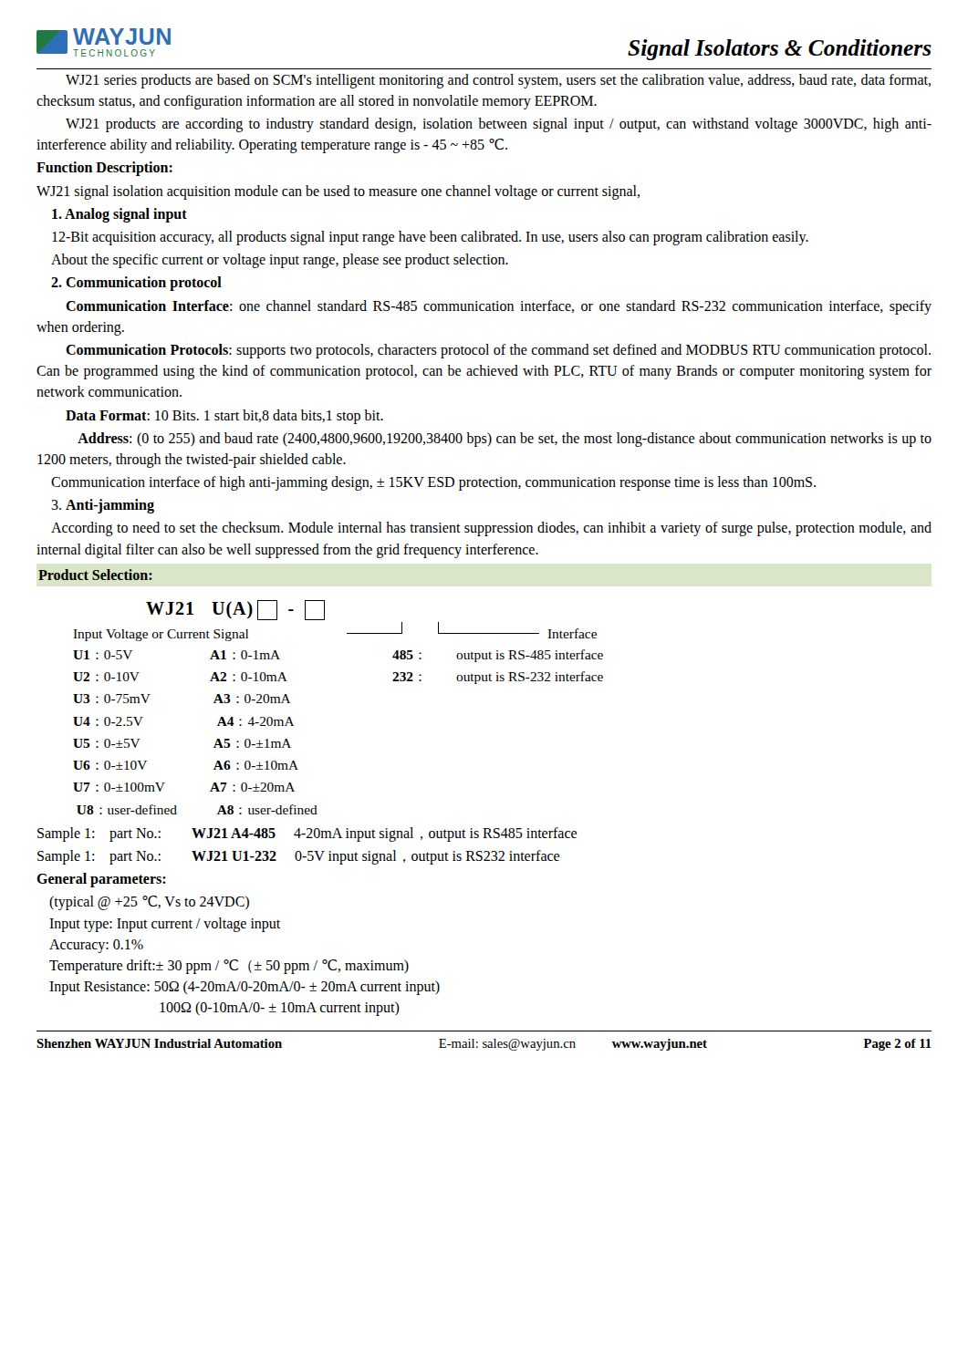WAY JUN
TECHNOLOGY
Signal Isolators & Conditioners
WJ21 series products are based on SCM's intelligent monitoring and control system, users set the calibration value, address, baud rate, data format, checksum status, and configuration information are all stored in nonvolatile memory EEPROM.
WJ21 products are according to industry standard design, isolation between signal input / output, can withstand voltage 3000VDC, high anti-interference ability and reliability. Operating temperature range is - 45 ~ +85 ℃.
Function Description:
WJ21 signal isolation acquisition module can be used to measure one channel voltage or current signal,
1. Analog signal input
12-Bit acquisition accuracy, all products signal input range have been calibrated. In use, users also can program calibration easily.
About the specific current or voltage input range, please see product selection.
2. Communication protocol
Communication Interface: one channel standard RS-485 communication interface, or one standard RS-232 communication interface, specify when ordering.
Communication Protocols: supports two protocols, characters protocol of the command set defined and MODBUS RTU communication protocol. Can be programmed using the kind of communication protocol, can be achieved with PLC, RTU of many Brands or computer monitoring system for network communication.
Data Format: 10 Bits. 1 start bit,8 data bits,1 stop bit.
Address: (0 to 255) and baud rate (2400,4800,9600,19200,38400 bps) can be set, the most long-distance about communication networks is up to 1200 meters, through the twisted-pair shielded cable.
Communication interface of high anti-jamming design, ± 15KV ESD protection, communication response time is less than 100mS.
3. Anti-jamming
According to need to set the checksum. Module internal has transient suppression diodes, can inhibit a variety of surge pulse, protection module, and internal digital filter can also be well suppressed from the grid frequency interference.
Product Selection:
WJ21 U(A) -
Input Voltage or Current Signal Interface
| U1 ：0-5V | A1 ：0-1mA | 485 ： | output is RS-485 interface |
| U2 ：0-10V | A2 ：0-10mA | 232 ： | output is RS-232 interface |
| U3 ：0-75mV | A3 ：0-20mA | | |
| U4 ：0-2.5V | A4 ：4-20mA | | |
| U5 ：0-±5V | A5 ：0-±1mA | | |
| U6 ：0-±10V | A6 ：0-±10mA | | |
| U7 ：0-±100mV | A7 ：0-±20mA | | |
| U8 ：user-defined | A8 ：user-defined | | |
Sample 1: part No.: WJ21 A4-485 4-20mA input signal，output is RS485 interface
Sample 1: part No.: WJ21 U1-232 0-5V input signal，output is RS232 interface
General parameters:
(typical @ +25 ℃, Vs to 24VDC)
Input type: Input current / voltage input
Accuracy: 0.1%
Temperature drift:± 30 ppm / ℃（± 50 ppm / ℃, maximum)
Input Resistance: 50Ω (4-20mA/0-20mA/0- ± 20mA current input)
100Ω (0-10mA/0- ± 10mA current input)
Shenzhen WAYJUN Industrial Automation E-mail: sales@wayjun.cn www.wayjun.net Page 2 of 11